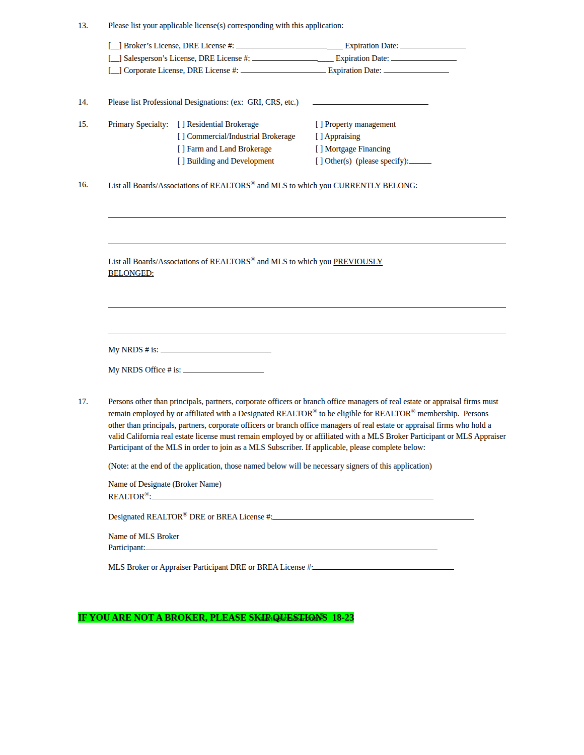13.
Please list your applicable license(s) corresponding with this application:
[__] Broker’s License, DRE License #: ____ Expiration Date:
[__] Salesperson’s License, DRE License #: ____ Expiration Date:
[__] Corporate License, DRE License #: Expiration Date:
14.
Please list Professional Designations: (ex: GRI, CRS, etc.)
15.
| Primary Specialty: | [ ] Residential Brokerage | [ ] Property management |
| | [ ] Commercial/Industrial Brokerage | [ ] Appraising |
| | [ ] Farm and Land Brokerage | [ ] Mortgage Financing |
| | [ ] Building and Development | [ ] Other(s) (please specify): |
16.
List all Boards/Associations of REALTORS® and MLS to which you CURRENTLY BELONG:
List all Boards/Associations of REALTORS® and MLS to which you PREVIOUSLY
BELONGED:
My NRDS # is:
My NRDS Office # is:
17.
Persons other than principals, partners, corporate officers or branch office managers of real estate or appraisal firms must remain employed by or affiliated with a Designated REALTOR® to be eligible for REALTOR® membership. Persons other than principals, partners, corporate officers or branch office managers of real estate or appraisal firms who hold a valid California real estate license must remain employed by or affiliated with a MLS Broker Participant or MLS Appraiser Participant of the MLS in order to join as a MLS Subscriber. If applicable, please complete below:
(Note: at the end of the application, those named below will be necessary signers of this application)
Name of Designate (Broker Name)
REALTOR®:
Designated REALTOR® DRE or BREA License #:
Name of MLS Broker
Participant:
MLS Broker or Appraiser Participant DRE or BREA License #:
IF YOU ARE NOT A BROKER, PLEASE SKIP QUESTIONS 18-23
Revised October 20203